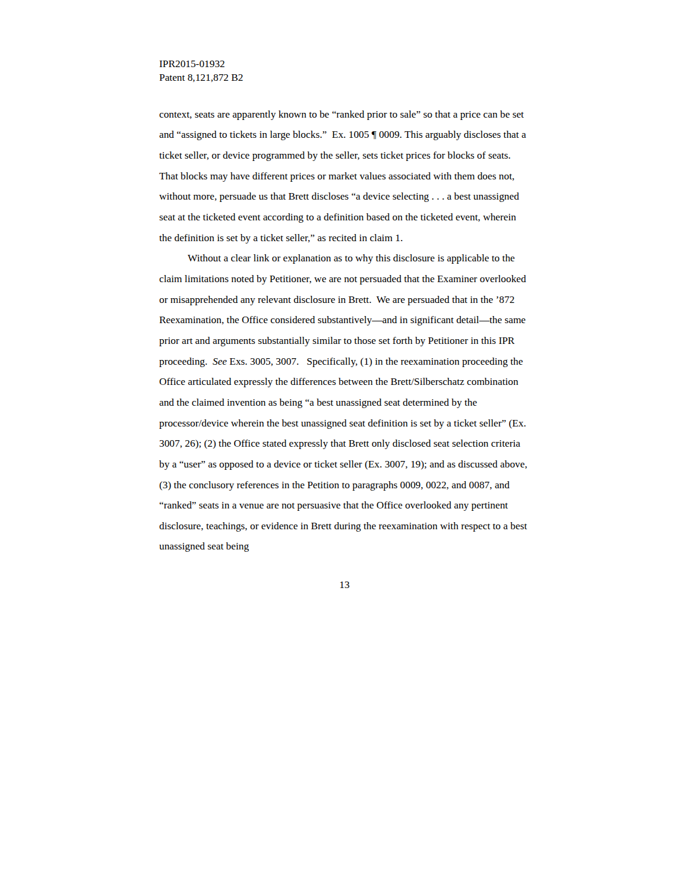IPR2015-01932
Patent 8,121,872 B2
context, seats are apparently known to be “ranked prior to sale” so that a price can be set and “assigned to tickets in large blocks.” Ex. 1005 ¶ 0009. This arguably discloses that a ticket seller, or device programmed by the seller, sets ticket prices for blocks of seats. That blocks may have different prices or market values associated with them does not, without more, persuade us that Brett discloses “a device selecting . . . a best unassigned seat at the ticketed event according to a definition based on the ticketed event, wherein the definition is set by a ticket seller,” as recited in claim 1.
Without a clear link or explanation as to why this disclosure is applicable to the claim limitations noted by Petitioner, we are not persuaded that the Examiner overlooked or misapprehended any relevant disclosure in Brett. We are persuaded that in the ’872 Reexamination, the Office considered substantively—and in significant detail—the same prior art and arguments substantially similar to those set forth by Petitioner in this IPR proceeding. See Exs. 3005, 3007. Specifically, (1) in the reexamination proceeding the Office articulated expressly the differences between the Brett/Silberschatz combination and the claimed invention as being “a best unassigned seat determined by the processor/device wherein the best unassigned seat definition is set by a ticket seller” (Ex. 3007, 26); (2) the Office stated expressly that Brett only disclosed seat selection criteria by a “user” as opposed to a device or ticket seller (Ex. 3007, 19); and as discussed above, (3) the conclusory references in the Petition to paragraphs 0009, 0022, and 0087, and “ranked” seats in a venue are not persuasive that the Office overlooked any pertinent disclosure, teachings, or evidence in Brett during the reexamination with respect to a best unassigned seat being
13